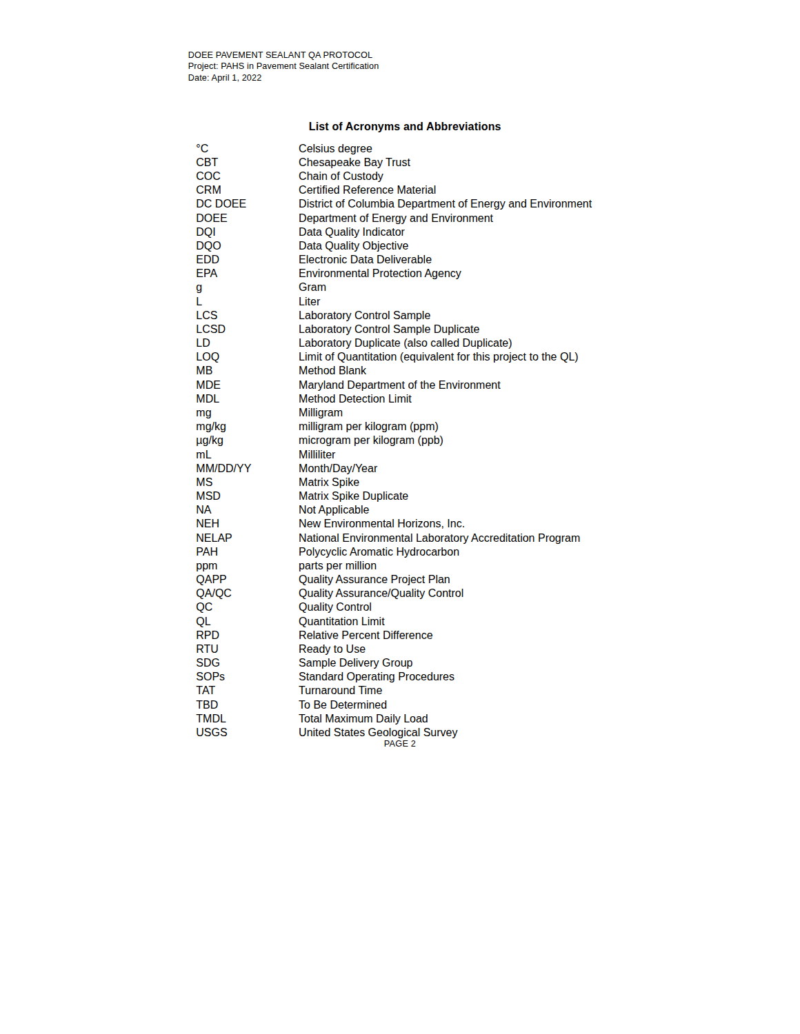DOEE PAVEMENT SEALANT QA PROTOCOL
Project: PAHS in Pavement Sealant Certification
Date: April 1, 2022
List of Acronyms and Abbreviations
| °C | Celsius degree |
| CBT | Chesapeake Bay Trust |
| COC | Chain of Custody |
| CRM | Certified Reference Material |
| DC DOEE | District of Columbia Department of Energy and Environment |
| DOEE | Department of Energy and Environment |
| DQI | Data Quality Indicator |
| DQO | Data Quality Objective |
| EDD | Electronic Data Deliverable |
| EPA | Environmental Protection Agency |
| g | Gram |
| L | Liter |
| LCS | Laboratory Control Sample |
| LCSD | Laboratory Control Sample Duplicate |
| LD | Laboratory Duplicate (also called Duplicate) |
| LOQ | Limit of Quantitation (equivalent for this project to the QL) |
| MB | Method Blank |
| MDE | Maryland Department of the Environment |
| MDL | Method Detection Limit |
| mg | Milligram |
| mg/kg | milligram per kilogram (ppm) |
| µg/kg | microgram per kilogram (ppb) |
| mL | Milliliter |
| MM/DD/YY | Month/Day/Year |
| MS | Matrix Spike |
| MSD | Matrix Spike Duplicate |
| NA | Not Applicable |
| NEH | New Environmental Horizons, Inc. |
| NELAP | National Environmental Laboratory Accreditation Program |
| PAH | Polycyclic Aromatic Hydrocarbon |
| ppm | parts per million |
| QAPP | Quality Assurance Project Plan |
| QA/QC | Quality Assurance/Quality Control |
| QC | Quality Control |
| QL | Quantitation Limit |
| RPD | Relative Percent Difference |
| RTU | Ready to Use |
| SDG | Sample Delivery Group |
| SOPs | Standard Operating Procedures |
| TAT | Turnaround Time |
| TBD | To Be Determined |
| TMDL | Total Maximum Daily Load |
| USGS | United States Geological Survey |
PAGE 2